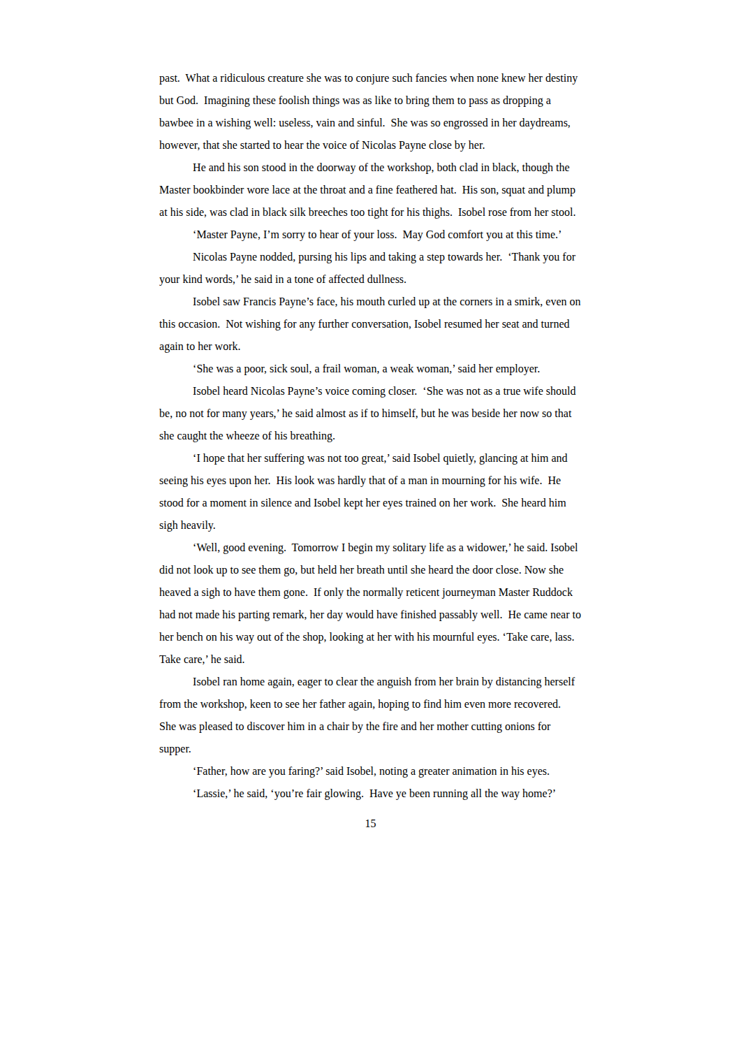past. What a ridiculous creature she was to conjure such fancies when none knew her destiny but God. Imagining these foolish things was as like to bring them to pass as dropping a bawbee in a wishing well: useless, vain and sinful. She was so engrossed in her daydreams, however, that she started to hear the voice of Nicolas Payne close by her.
He and his son stood in the doorway of the workshop, both clad in black, though the Master bookbinder wore lace at the throat and a fine feathered hat. His son, squat and plump at his side, was clad in black silk breeches too tight for his thighs. Isobel rose from her stool.
‘Master Payne, I’m sorry to hear of your loss. May God comfort you at this time.’
Nicolas Payne nodded, pursing his lips and taking a step towards her. ‘Thank you for your kind words,’ he said in a tone of affected dullness.
Isobel saw Francis Payne’s face, his mouth curled up at the corners in a smirk, even on this occasion. Not wishing for any further conversation, Isobel resumed her seat and turned again to her work.
‘She was a poor, sick soul, a frail woman, a weak woman,’ said her employer.
Isobel heard Nicolas Payne’s voice coming closer. ‘She was not as a true wife should be, no not for many years,’ he said almost as if to himself, but he was beside her now so that she caught the wheeze of his breathing.
‘I hope that her suffering was not too great,’ said Isobel quietly, glancing at him and seeing his eyes upon her. His look was hardly that of a man in mourning for his wife. He stood for a moment in silence and Isobel kept her eyes trained on her work. She heard him sigh heavily.
‘Well, good evening. Tomorrow I begin my solitary life as a widower,’ he said. Isobel did not look up to see them go, but held her breath until she heard the door close. Now she heaved a sigh to have them gone. If only the normally reticent journeyman Master Ruddock had not made his parting remark, her day would have finished passably well. He came near to her bench on his way out of the shop, looking at her with his mournful eyes. ‘Take care, lass. Take care,’ he said.
Isobel ran home again, eager to clear the anguish from her brain by distancing herself from the workshop, keen to see her father again, hoping to find him even more recovered. She was pleased to discover him in a chair by the fire and her mother cutting onions for supper.
‘Father, how are you faring?’ said Isobel, noting a greater animation in his eyes.
‘Lassie,’ he said, ‘you’re fair glowing. Have ye been running all the way home?’
15